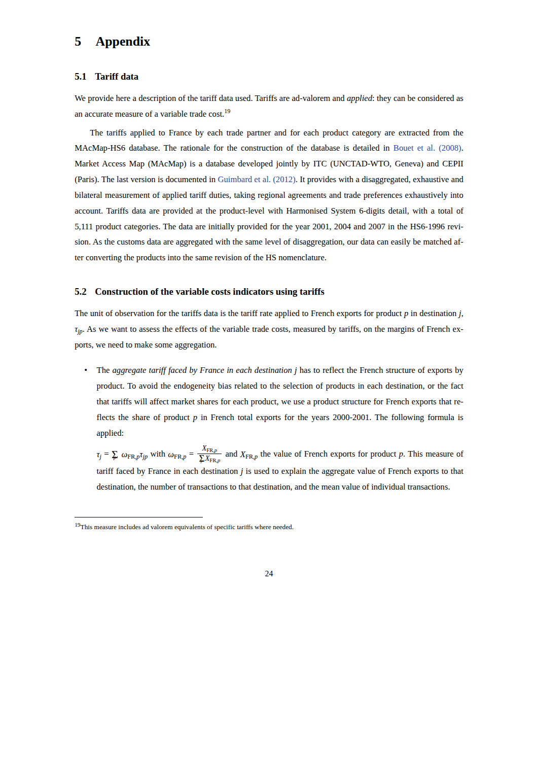5 Appendix
5.1 Tariff data
We provide here a description of the tariff data used. Tariffs are ad-valorem and applied: they can be considered as an accurate measure of a variable trade cost.19
The tariffs applied to France by each trade partner and for each product category are extracted from the MAcMap-HS6 database. The rationale for the construction of the database is detailed in Bouet et al. (2008). Market Access Map (MAcMap) is a database developed jointly by ITC (UNCTAD-WTO, Geneva) and CEPII (Paris). The last version is documented in Guimbard et al. (2012). It provides with a disaggregated, exhaustive and bilateral measurement of applied tariff duties, taking regional agreements and trade preferences exhaustively into account. Tariffs data are provided at the product-level with Harmonised System 6-digits detail, with a total of 5,111 product categories. The data are initially provided for the year 2001, 2004 and 2007 in the HS6-1996 revision. As the customs data are aggregated with the same level of disaggregation, our data can easily be matched after converting the products into the same revision of the HS nomenclature.
5.2 Construction of the variable costs indicators using tariffs
The unit of observation for the tariffs data is the tariff rate applied to French exports for product p in destination j, τjp. As we want to assess the effects of the variable trade costs, measured by tariffs, on the margins of French exports, we need to make some aggregation.
The aggregate tariff faced by France in each destination j has to reflect the French structure of exports by product. To avoid the endogeneity bias related to the selection of products in each destination, or the fact that tariffs will affect market shares for each product, we use a product structure for French exports that reflects the share of product p in French total exports for the years 2000-2001. The following formula is applied:
τj = Σp ωFR,p τjp with ωFR,p = XFR,p Σp XFR,p and XFR,p the value of French exports for product p. This measure of tariff faced by France in each destination j is used to explain the aggregate value of French exports to that destination, the number of transactions to that destination, and the mean value of individual transactions.
19This measure includes ad valorem equivalents of specific tariffs where needed.
24